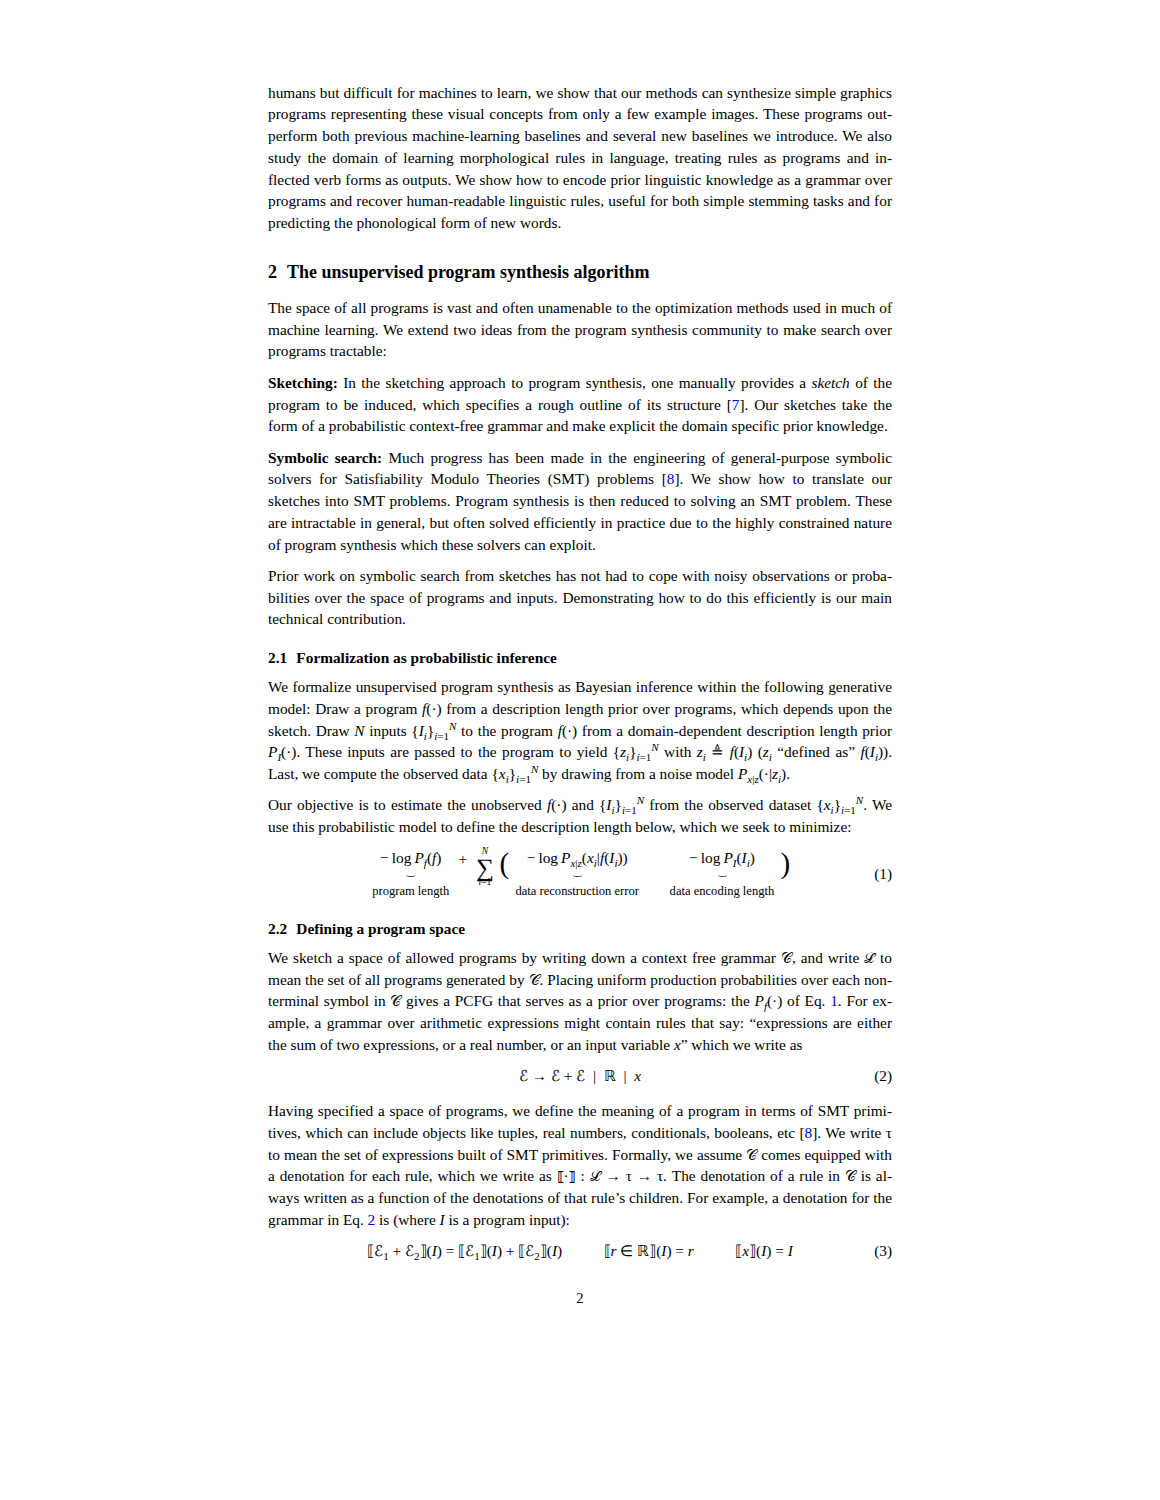humans but difficult for machines to learn, we show that our methods can synthesize simple graphics programs representing these visual concepts from only a few example images. These programs outperform both previous machine-learning baselines and several new baselines we introduce. We also study the domain of learning morphological rules in language, treating rules as programs and inflected verb forms as outputs. We show how to encode prior linguistic knowledge as a grammar over programs and recover human-readable linguistic rules, useful for both simple stemming tasks and for predicting the phonological form of new words.
2 The unsupervised program synthesis algorithm
The space of all programs is vast and often unamenable to the optimization methods used in much of machine learning. We extend two ideas from the program synthesis community to make search over programs tractable:
Sketching: In the sketching approach to program synthesis, one manually provides a sketch of the program to be induced, which specifies a rough outline of its structure [7]. Our sketches take the form of a probabilistic context-free grammar and make explicit the domain specific prior knowledge.
Symbolic search: Much progress has been made in the engineering of general-purpose symbolic solvers for Satisfiability Modulo Theories (SMT) problems [8]. We show how to translate our sketches into SMT problems. Program synthesis is then reduced to solving an SMT problem. These are intractable in general, but often solved efficiently in practice due to the highly constrained nature of program synthesis which these solvers can exploit.
Prior work on symbolic search from sketches has not had to cope with noisy observations or probabilities over the space of programs and inputs. Demonstrating how to do this efficiently is our main technical contribution.
2.1 Formalization as probabilistic inference
We formalize unsupervised program synthesis as Bayesian inference within the following generative model: Draw a program f(·) from a description length prior over programs, which depends upon the sketch. Draw N inputs {Ii}i=1N to the program f(·) from a domain-dependent description length prior PI(·). These inputs are passed to the program to yield {zi}i=1N with zi ≜ f(Ii) (zi “defined as” f(Ii)). Last, we compute the observed data {xi}i=1N by drawing from a noise model Px|z(·|zi).
Our objective is to estimate the unobserved f(·) and {Ii}i=1N from the observed dataset {xi}i=1N. We use this probabilistic model to define the description length below, which we seek to minimize:
− log Pf(f) ⏟ program length  +  N ∑ i=1 ( − log Px|z(xi|f(Ii)) ⏟ data reconstruction error − log PI(Ii) ⏟ data encoding length ) (1)
2.2 Defining a program space
We sketch a space of allowed programs by writing down a context free grammar 𝒞, and write ℒ to mean the set of all programs generated by 𝒞. Placing uniform production probabilities over each non-terminal symbol in 𝒞 gives a PCFG that serves as a prior over programs: the Pf(·) of Eq. 1. For example, a grammar over arithmetic expressions might contain rules that say: “expressions are either the sum of two expressions, or a real number, or an input variable x” which we write as
ℰ → ℰ + ℰ | ℝ | x (2)
Having specified a space of programs, we define the meaning of a program in terms of SMT primitives, which can include objects like tuples, real numbers, conditionals, booleans, etc [8]. We write τ to mean the set of expressions built of SMT primitives. Formally, we assume 𝒞 comes equipped with a denotation for each rule, which we write as ⟦·⟧ : ℒ → τ → τ. The denotation of a rule in 𝒞 is always written as a function of the denotations of that rule’s children. For example, a denotation for the grammar in Eq. 2 is (where I is a program input):
⟦ℰ1 + ℰ2⟧(I) = ⟦ℰ1⟧(I) + ⟦ℰ2⟧(I) ⟦r ∈ ℝ⟧(I) = r ⟦x⟧(I) = I (3)
2